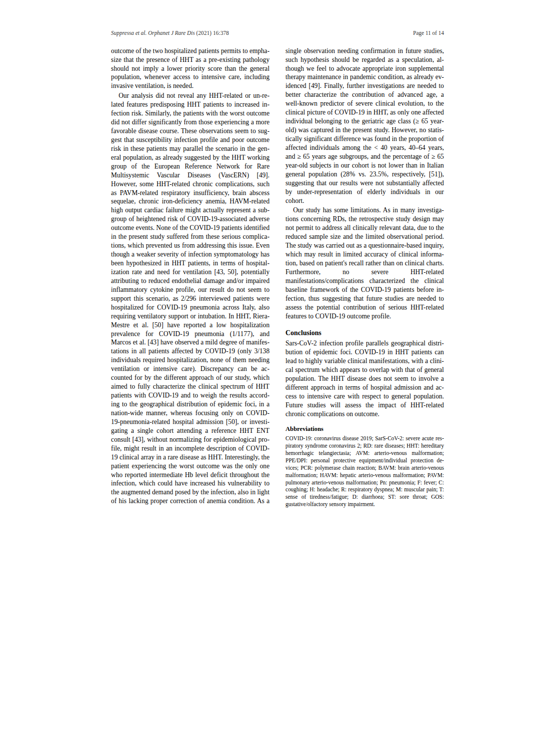Suppressa et al. Orphanet J Rare Dis (2021) 16:378
Page 11 of 14
outcome of the two hospitalized patients permits to emphasize that the presence of HHT as a pre-existing pathology should not imply a lower priority score than the general population, whenever access to intensive care, including invasive ventilation, is needed.
Our analysis did not reveal any HHT-related or un-related features predisposing HHT patients to increased infection risk. Similarly, the patients with the worst outcome did not differ significantly from those experiencing a more favorable disease course. These observations seem to suggest that susceptibility infection profile and poor outcome risk in these patients may parallel the scenario in the general population, as already suggested by the HHT working group of the European Reference Network for Rare Multisystemic Vascular Diseases (VascERN) [49]. However, some HHT-related chronic complications, such as PAVM-related respiratory insufficiency, brain abscess sequelae, chronic iron-deficiency anemia, HAVM-related high output cardiac failure might actually represent a subgroup of heightened risk of COVID-19-associated adverse outcome events. None of the COVID-19 patients identified in the present study suffered from these serious complications, which prevented us from addressing this issue. Even though a weaker severity of infection symptomatology has been hypothesized in HHT patients, in terms of hospitalization rate and need for ventilation [43, 50], potentially attributing to reduced endothelial damage and/or impaired inflammatory cytokine profile, our result do not seem to support this scenario, as 2/296 interviewed patients were hospitalized for COVID-19 pneumonia across Italy, also requiring ventilatory support or intubation. In HHT, Riera-Mestre et al. [50] have reported a low hospitalization prevalence for COVID-19 pneumonia (1/1177), and Marcos et al. [43] have observed a mild degree of manifestations in all patients affected by COVID-19 (only 3/138 individuals required hospitalization, none of them needing ventilation or intensive care). Discrepancy can be accounted for by the different approach of our study, which aimed to fully characterize the clinical spectrum of HHT patients with COVID-19 and to weigh the results according to the geographical distribution of epidemic foci, in a nation-wide manner, whereas focusing only on COVID-19-pneumonia-related hospital admission [50], or investigating a single cohort attending a reference HHT ENT consult [43], without normalizing for epidemiological profile, might result in an incomplete description of COVID-19 clinical array in a rare disease as HHT. Interestingly, the patient experiencing the worst outcome was the only one who reported intermediate Hb level deficit throughout the infection, which could have increased his vulnerability to the augmented demand posed by the infection, also in light of his lacking proper correction of anemia condition. As a single observation needing confirmation in future studies, such hypothesis should be regarded as a speculation, although we feel to advocate appropriate iron supplemental therapy maintenance in pandemic condition, as already evidenced [49]. Finally, further investigations are needed to better characterize the contribution of advanced age, a well-known predictor of severe clinical evolution, to the clinical picture of COVID-19 in HHT, as only one affected individual belonging to the geriatric age class (≥ 65 year-old) was captured in the present study. However, no statistically significant difference was found in the proportion of affected individuals among the < 40 years, 40–64 years, and ≥ 65 years age subgroups, and the percentage of ≥ 65 year-old subjects in our cohort is not lower than in Italian general population (28% vs. 23.5%, respectively, [51]), suggesting that our results were not substantially affected by under-representation of elderly individuals in our cohort.
Our study has some limitations. As in many investigations concerning RDs, the retrospective study design may not permit to address all clinically relevant data, due to the reduced sample size and the limited observational period. The study was carried out as a questionnaire-based inquiry, which may result in limited accuracy of clinical information, based on patient's recall rather than on clinical charts. Furthermore, no severe HHT-related manifestations/complications characterized the clinical baseline framework of the COVID-19 patients before infection, thus suggesting that future studies are needed to assess the potential contribution of serious HHT-related features to COVID-19 outcome profile.
Conclusions
Sars-CoV-2 infection profile parallels geographical distribution of epidemic foci. COVID-19 in HHT patients can lead to highly variable clinical manifestations, with a clinical spectrum which appears to overlap with that of general population. The HHT disease does not seem to involve a different approach in terms of hospital admission and access to intensive care with respect to general population. Future studies will assess the impact of HHT-related chronic complications on outcome.
Abbreviations
COVID-19: coronavirus disease 2019; SarS-CoV-2: severe acute respiratory syndrome coronavirus 2; RD: rare diseases; HHT: hereditary hemorrhagic telangiectasia; AVM: arterio-venous malformation; PPE/DPI: personal protective equipment/individual protection devices; PCR: polymerase chain reaction; BAVM: brain arterio-venous malformation; HAVM: hepatic arterio-venous malformation; PAVM: pulmonary arterio-venous malformation; Pn: pneumonia; F: fever; C: coughing; H: headache; R: respiratory dyspnea; M: muscular pain; T: sense of tiredness/fatigue; D: diarrhoea; ST: sore throat; GOS: gustative/olfactory sensory impairment.